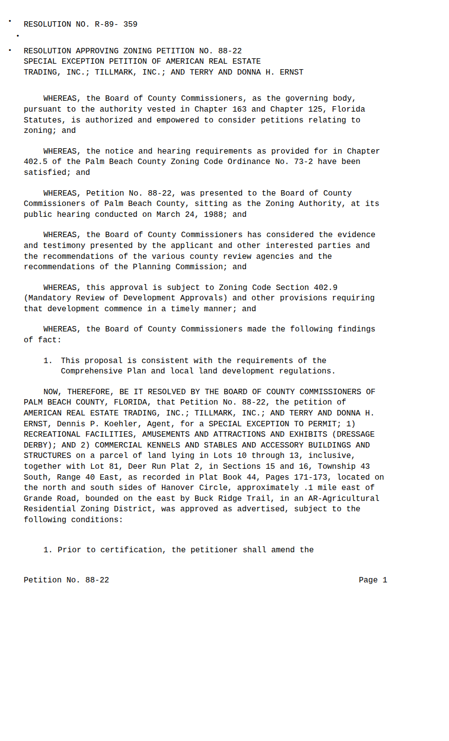•
•
•
RESOLUTION NO. R-89- 359
RESOLUTION APPROVING ZONING PETITION NO. 88-22
SPECIAL EXCEPTION PETITION OF AMERICAN REAL ESTATE
TRADING, INC.; TILLMARK, INC.; AND TERRY AND DONNA H. ERNST
WHEREAS, the Board of County Commissioners, as the governing body, pursuant to the authority vested in Chapter 163 and Chapter 125, Florida Statutes, is authorized and empowered to consider petitions relating to zoning; and
WHEREAS, the notice and hearing requirements as provided for in Chapter 402.5 of the Palm Beach County Zoning Code Ordinance No. 73-2 have been satisfied; and
WHEREAS, Petition No. 88-22, was presented to the Board of County Commissioners of Palm Beach County, sitting as the Zoning Authority, at its public hearing conducted on March 24, 1988; and
WHEREAS, the Board of County Commissioners has considered the evidence and testimony presented by the applicant and other interested parties and the recommendations of the various county review agencies and the recommendations of the Planning Commission; and
WHEREAS, this approval is subject to Zoning Code Section 402.9 (Mandatory Review of Development Approvals) and other provisions requiring that development commence in a timely manner; and
WHEREAS, the Board of County Commissioners made the following findings of fact:
1.
This proposal is consistent with the requirements of the Comprehensive Plan and local land development regulations.
NOW, THEREFORE, BE IT RESOLVED BY THE BOARD OF COUNTY COMMISSIONERS OF PALM BEACH COUNTY, FLORIDA, that Petition No. 88-22, the petition of AMERICAN REAL ESTATE TRADING, INC.; TILLMARK, INC.; AND TERRY AND DONNA H. ERNST, Dennis P. Koehler, Agent, for a SPECIAL EXCEPTION TO PERMIT; 1) RECREATIONAL FACILITIES, AMUSEMENTS AND ATTRACTIONS AND EXHIBITS (DRESSAGE DERBY); AND 2) COMMERCIAL KENNELS AND STABLES AND ACCESSORY BUILDINGS AND STRUCTURES on a parcel of land lying in Lots 10 through 13, inclusive, together with Lot 81, Deer Run Plat 2, in Sections 15 and 16, Township 43 South, Range 40 East, as recorded in Plat Book 44, Pages 171-173, located on the north and south sides of Hanover Circle, approximately .1 mile east of Grande Road, bounded on the east by Buck Ridge Trail, in an AR-Agricultural Residential Zoning District, was approved as advertised, subject to the following conditions:
1. Prior to certification, the petitioner shall amend the
Petition No. 88-22 Page 1